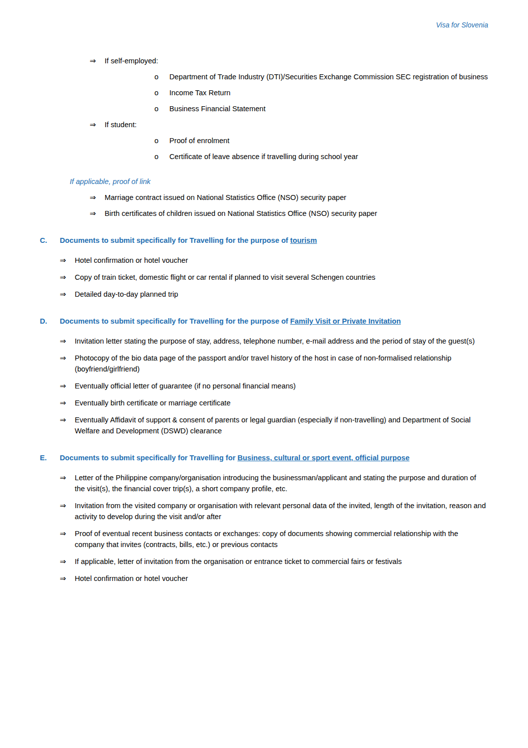Visa for Slovenia
If self-employed:
Department of Trade Industry (DTI)/Securities Exchange Commission SEC registration of business
Income Tax Return
Business Financial Statement
If student:
Proof of enrolment
Certificate of leave absence if travelling during school year
If applicable, proof of link
Marriage contract issued on National Statistics Office (NSO) security paper
Birth certificates of children issued on National Statistics Office (NSO) security paper
C. Documents to submit specifically for Travelling for the purpose of tourism
Hotel confirmation or hotel voucher
Copy of train ticket, domestic flight or car rental if planned to visit several Schengen countries
Detailed day-to-day planned trip
D. Documents to submit specifically for Travelling for the purpose of Family Visit or Private Invitation
Invitation letter stating the purpose of stay, address, telephone number, e-mail address and the period of stay of the guest(s)
Photocopy of the bio data page of the passport and/or travel history of the host in case of non-formalised relationship (boyfriend/girlfriend)
Eventually official letter of guarantee (if no personal financial means)
Eventually birth certificate or marriage certificate
Eventually Affidavit of support & consent of parents or legal guardian (especially if non-travelling) and Department of Social Welfare and Development (DSWD) clearance
E. Documents to submit specifically for Travelling for Business, cultural or sport event, official purpose
Letter of the Philippine company/organisation introducing the businessman/applicant and stating the purpose and duration of the visit(s), the financial cover trip(s), a short company profile, etc.
Invitation from the visited company or organisation with relevant personal data of the invited, length of the invitation, reason and activity to develop during the visit and/or after
Proof of eventual recent business contacts or exchanges: copy of documents showing commercial relationship with the company that invites (contracts, bills, etc.) or previous contacts
If applicable, letter of invitation from the organisation or entrance ticket to commercial fairs or festivals
Hotel confirmation or hotel voucher